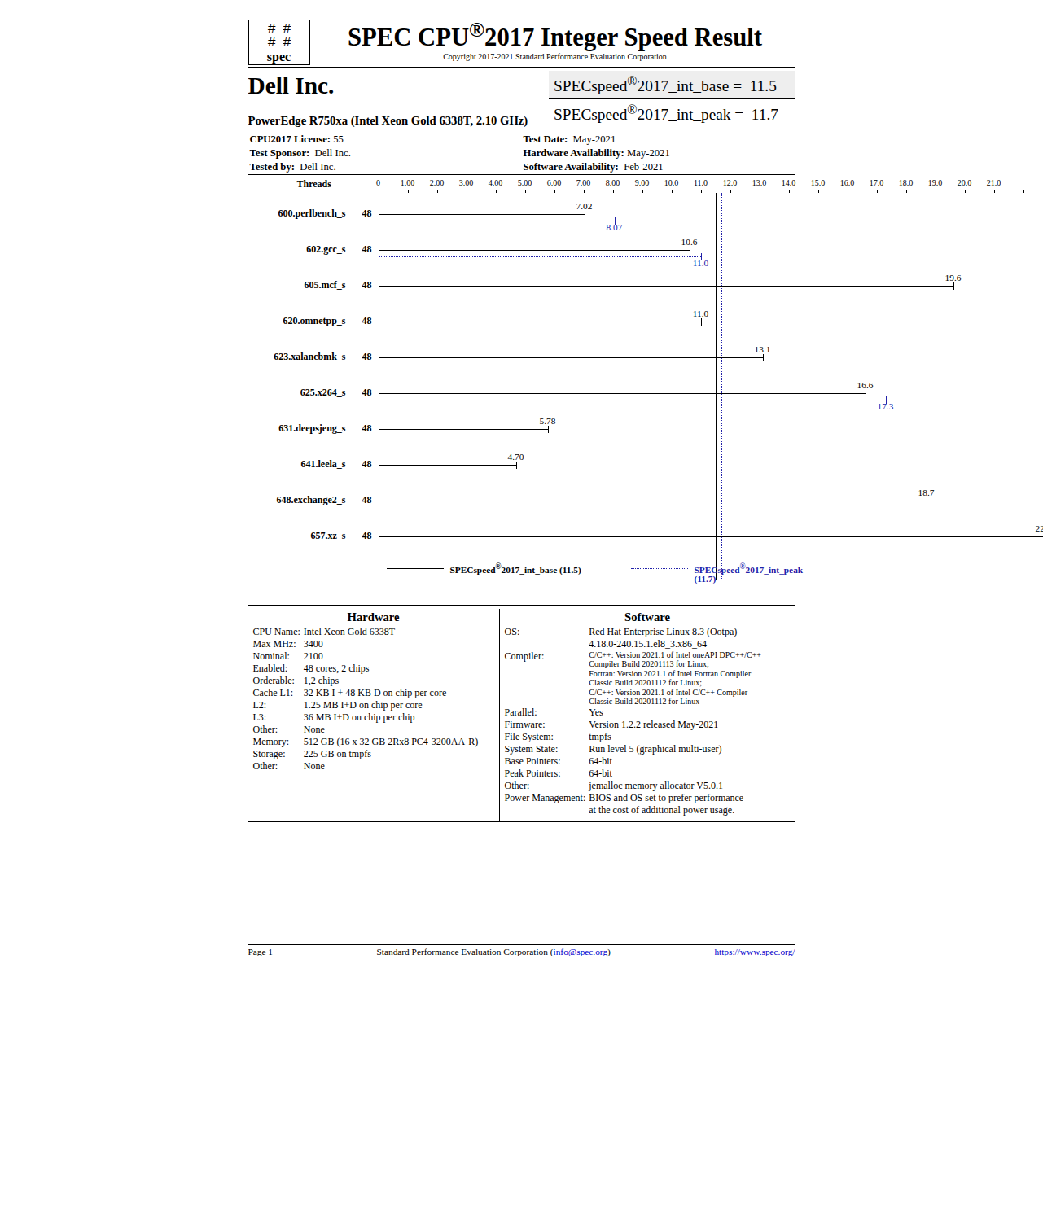# #
# #
spec
SPEC CPU®2017 Integer Speed Result
Copyright 2017-2021 Standard Performance Evaluation Corporation
Dell Inc.
PowerEdge R750xa (Intel Xeon Gold 6338T, 2.10 GHz)
SPECspeed®2017_int_base = 11.5
SPECspeed®2017_int_peak = 11.7
| CPU2017 License: 55 | Test Date: May-2021 |
| Test Sponsor: Dell Inc. | Hardware Availability: May-2021 |
| Tested by: Dell Inc. | Software Availability: Feb-2021 |
Threads
0 1.00 2.00 3.00 4.00 5.00 6.00 7.00 8.00 9.00 10.0 11.0 12.0 13.0 14.0 15.0 16.0 17.0 18.0 19.0 20.0 21.0 23.0
600.perlbench_s
48
7.02
8.07
602.gcc_s
48
10.6
11.0
605.mcf_s
48
19.6
620.omnetpp_s
48
11.0
623.xalancbmk_s
48
13.1
625.x264_s
48
16.6
17.3
631.deepsjeng_s
48
5.78
641.leela_s
48
4.70
648.exchange2_s
48
18.7
657.xz_s
48
22.7
SPECspeed®2017_int_base (11.5)
SPECspeed®2017_int_peak (11.7)
Hardware
| CPU Name: | Intel Xeon Gold 6338T |
| Max MHz: | 3400 |
| Nominal: | 2100 |
| Enabled: | 48 cores, 2 chips |
| Orderable: | 1,2 chips |
| Cache L1: | 32 KB I + 48 KB D on chip per core |
| L2: | 1.25 MB I+D on chip per core |
| L3: | 36 MB I+D on chip per chip |
| Other: | None |
| Memory: | 512 GB (16 x 32 GB 2Rx8 PC4-3200AA-R) |
| Storage: | 225 GB on tmpfs |
| Other: | None |
Software
| OS: | Red Hat Enterprise Linux 8.3 (Ootpa) 4.18.0-240.15.1.el8_3.x86_64 |
| Compiler: | C/C++: Version 2021.1 of Intel oneAPI DPC++/C++ Compiler Build 20201113 for Linux; Fortran: Version 2021.1 of Intel Fortran Compiler Classic Build 20201112 for Linux; C/C++: Version 2021.1 of Intel C/C++ Compiler Classic Build 20201112 for Linux |
| Parallel: | Yes |
| Firmware: | Version 1.2.2 released May-2021 |
| File System: | tmpfs |
| System State: | Run level 5 (graphical multi-user) |
| Base Pointers: | 64-bit |
| Peak Pointers: | 64-bit |
| Other: | jemalloc memory allocator V5.0.1 |
| Power Management: | BIOS and OS set to prefer performance at the cost of additional power usage. |
Page 1
Standard Performance Evaluation Corporation (info@spec.org)
https://www.spec.org/